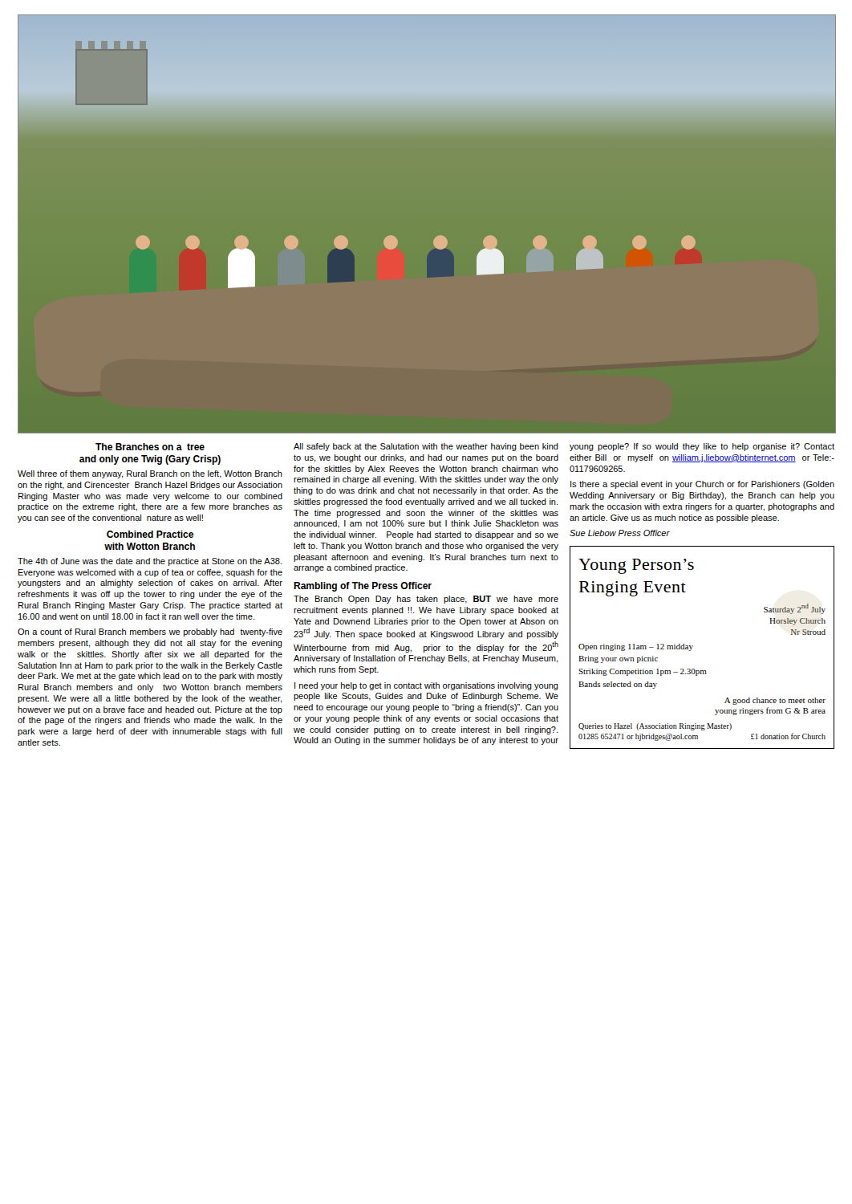The Branches on a tree
and only one Twig (Gary Crisp)
Well three of them anyway, Rural Branch on the left, Wotton Branch on the right, and Cirencester Branch Hazel Bridges our Association Ringing Master who was made very welcome to our combined practice on the extreme right, there are a few more branches as you can see of the conventional nature as well!
Combined Practice
with Wotton Branch
The 4th of June was the date and the practice at Stone on the A38. Everyone was welcomed with a cup of tea or coffee, squash for the youngsters and an almighty selection of cakes on arrival. After refreshments it was off up the tower to ring under the eye of the Rural Branch Ringing Master Gary Crisp. The practice started at 16.00 and went on until 18.00 in fact it ran well over the time.
On a count of Rural Branch members we probably had twenty-five members present, although they did not all stay for the evening walk or the skittles. Shortly after six we all departed for the Salutation Inn at Ham to park prior to the walk in the Berkely Castle deer Park. We met at the gate which lead on to the park with mostly Rural Branch members and only two Wotton branch members present. We were all a little bothered by the look of the weather, however we put on a brave face and headed out. Picture at the top of the page of the ringers and friends who made the walk. In the park were a large herd of deer with innumerable stags with full antler sets.
All safely back at the Salutation with the weather having been kind to us, we bought our drinks, and had our names put on the board for the skittles by Alex Reeves the Wotton branch chairman who remained in charge all evening. With the skittles under way the only thing to do was drink and chat not necessarily in that order. As the skittles progressed the food eventually arrived and we all tucked in. The time progressed and soon the winner of the skittles was announced, I am not 100% sure but I think Julie Shackleton was the individual winner. People had started to disappear and so we left to. Thank you Wotton branch and those who organised the very pleasant afternoon and evening. It’s Rural branches turn next to arrange a combined practice.
Rambling of The Press Officer
The Branch Open Day has taken place, BUT we have more recruitment events planned !!. We have Library space booked at Yate and Downend Libraries prior to the Open tower at Abson on 23rd July. Then space booked at Kingswood Library and possibly Winterbourne from mid Aug, prior to the display for the 20th Anniversary of Installation of Frenchay Bells, at Frenchay Museum, which runs from Sept.
I need your help to get in contact with organisations involving young people like Scouts, Guides and Duke of Edinburgh Scheme. We need to encourage our young people to “bring a friend(s)”. Can you or your young people think of any events or social occasions that we could consider putting on to create interest in bell ringing?. Would an Outing in the summer holidays be of any interest to your young people? If so would they like to help organise it? Contact either Bill or myself on william.j.liebow@btinternet.com or Tele:- 01179609265.
Is there a special event in your Church or for Parishioners (Golden Wedding Anniversary or Big Birthday), the Branch can help you mark the occasion with extra ringers for a quarter, photographs and an article. Give us as much notice as possible please.
Sue Liebow Press Officer
Young Person’s
Ringing Event
Saturday 2nd July
Horsley Church
Nr Stroud
Open ringing 11am – 12 midday
Bring your own picnic
Striking Competition 1pm – 2.30pm
Bands selected on day
A good chance to meet other
young ringers from G & B area
Queries to Hazel (Association Ringing Master)
01285 652471 or hjbridges@aol.com £1 donation for Church